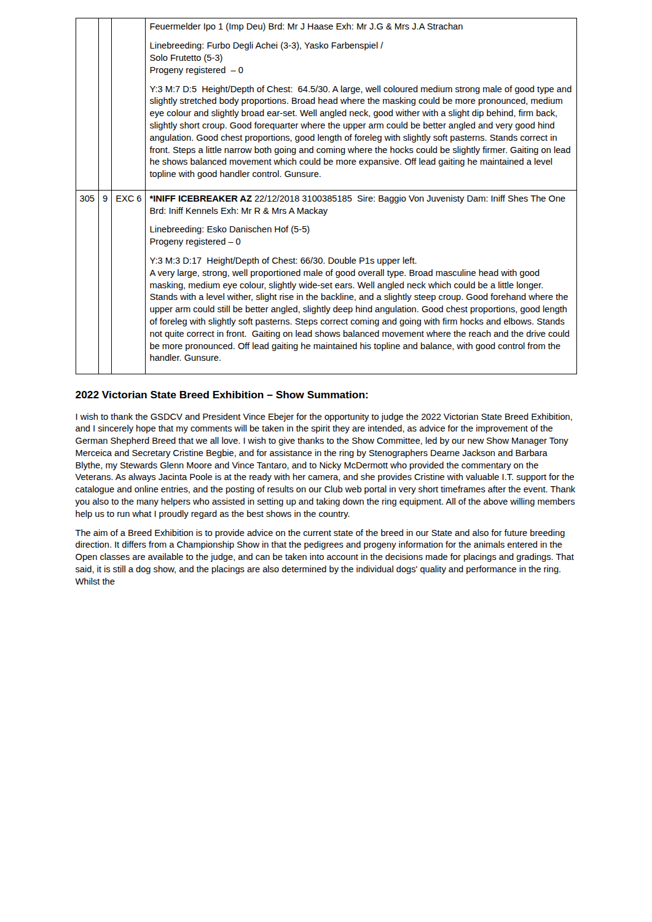| | | | Feuermelder Ipo 1 (Imp Deu) Brd: Mr J Haase Exh: Mr J.G & Mrs J.A Strachan Linebreeding: Furbo Degli Achei (3-3), Yasko Farbenspiel / Solo Frutetto (5-3) Progeny registered – 0 Y:3 M:7 D:5 Height/Depth of Chest: 64.5/30. A large, well coloured medium strong male of good type and slightly stretched body proportions. Broad head where the masking could be more pronounced, medium eye colour and slightly broad ear-set. Well angled neck, good wither with a slight dip behind, firm back, slightly short croup. Good forequarter where the upper arm could be better angled and very good hind angulation. Good chest proportions, good length of foreleg with slightly soft pasterns. Stands correct in front. Steps a little narrow both going and coming where the hocks could be slightly firmer. Gaiting on lead he shows balanced movement which could be more expansive. Off lead gaiting he maintained a level topline with good handler control. Gunsure. |
| 305 | 9 | EXC 6 | *INIFF ICEBREAKER AZ 22/12/2018 3100385185 Sire: Baggio Von Juvenisty Dam: Iniff Shes The One Brd: Iniff Kennels Exh: Mr R & Mrs A Mackay Linebreeding: Esko Danischen Hof (5-5) Progeny registered – 0 Y:3 M:3 D:17 Height/Depth of Chest: 66/30. Double P1s upper left. A very large, strong, well proportioned male of good overall type. Broad masculine head with good masking, medium eye colour, slightly wide-set ears. Well angled neck which could be a little longer. Stands with a level wither, slight rise in the backline, and a slightly steep croup. Good forehand where the upper arm could still be better angled, slightly deep hind angulation. Good chest proportions, good length of foreleg with slightly soft pasterns. Steps correct coming and going with firm hocks and elbows. Stands not quite correct in front. Gaiting on lead shows balanced movement where the reach and the drive could be more pronounced. Off lead gaiting he maintained his topline and balance, with good control from the handler. Gunsure. |
2022 Victorian State Breed Exhibition – Show Summation:
I wish to thank the GSDCV and President Vince Ebejer for the opportunity to judge the 2022 Victorian State Breed Exhibition, and I sincerely hope that my comments will be taken in the spirit they are intended, as advice for the improvement of the German Shepherd Breed that we all love. I wish to give thanks to the Show Committee, led by our new Show Manager Tony Merceica and Secretary Cristine Begbie, and for assistance in the ring by Stenographers Dearne Jackson and Barbara Blythe, my Stewards Glenn Moore and Vince Tantaro, and to Nicky McDermott who provided the commentary on the Veterans. As always Jacinta Poole is at the ready with her camera, and she provides Cristine with valuable I.T. support for the catalogue and online entries, and the posting of results on our Club web portal in very short timeframes after the event. Thank you also to the many helpers who assisted in setting up and taking down the ring equipment. All of the above willing members help us to run what I proudly regard as the best shows in the country.
The aim of a Breed Exhibition is to provide advice on the current state of the breed in our State and also for future breeding direction. It differs from a Championship Show in that the pedigrees and progeny information for the animals entered in the Open classes are available to the judge, and can be taken into account in the decisions made for placings and gradings. That said, it is still a dog show, and the placings are also determined by the individual dogs' quality and performance in the ring. Whilst the